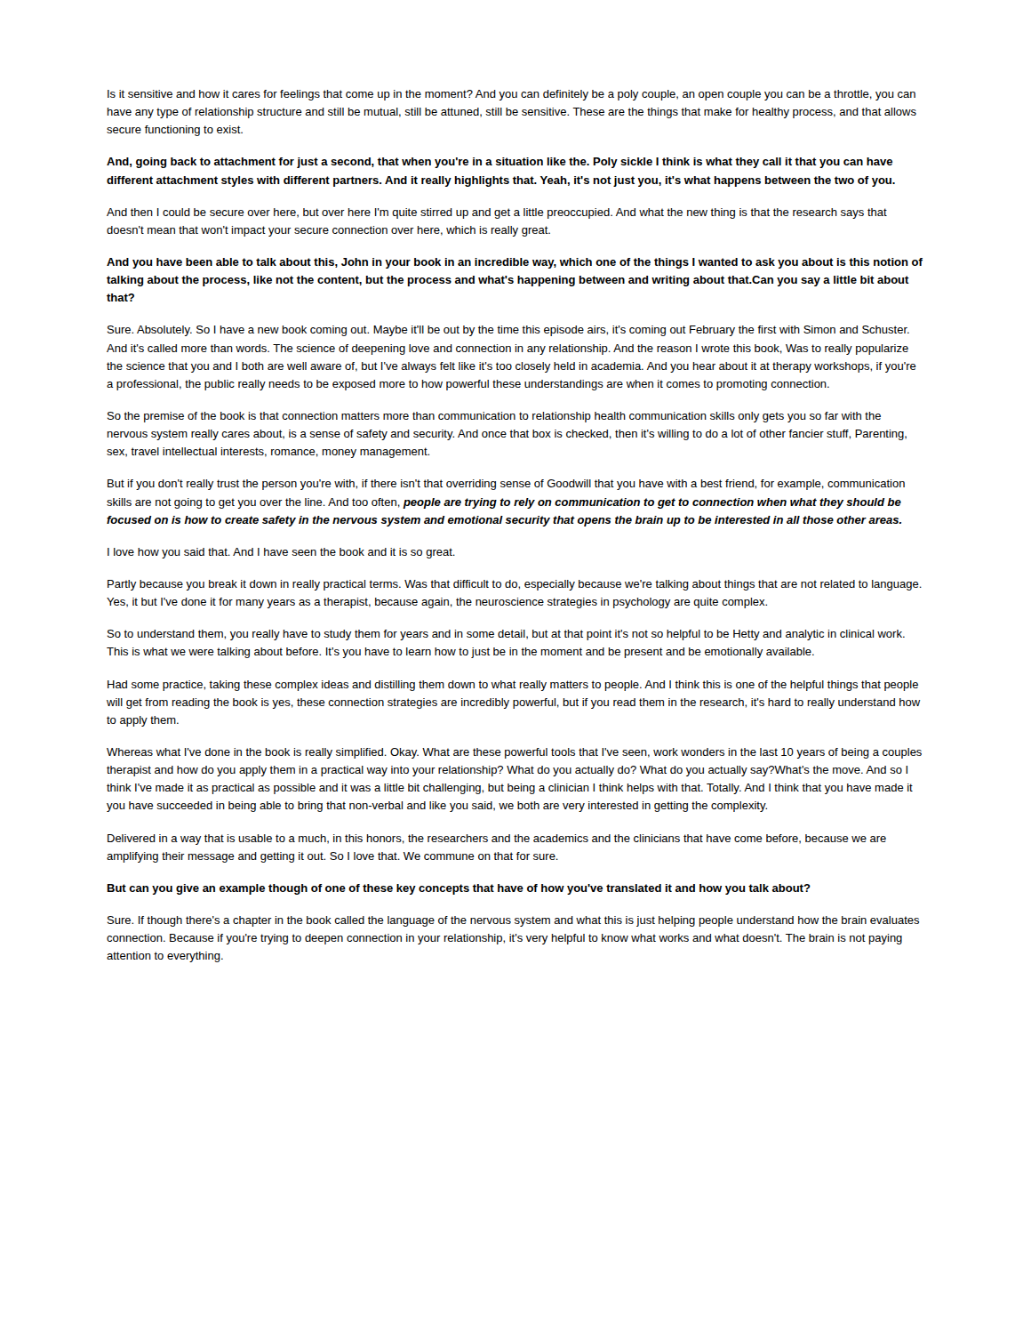Is it sensitive and how it cares for feelings that come up in the moment? And you can definitely be a poly couple, an open couple you can be a throttle, you can have any type of relationship structure and still be mutual, still be attuned, still be sensitive. These are the things that make for healthy process, and that allows secure functioning to exist.
And, going back to attachment for just a second, that when you're in a situation like the. Poly sickle I think is what they call it that you can have different attachment styles with different partners. And it really highlights that. Yeah, it's not just you, it's what happens between the two of you.
And then I could be secure over here, but over here I'm quite stirred up and get a little preoccupied. And what the new thing is that the research says that doesn't mean that won't impact your secure connection over here, which is really great.
And you have been able to talk about this, John in your book in an incredible way, which one of the things I wanted to ask you about is this notion of talking about the process, like not the content, but the process and what's happening between and writing about that.Can you say a little bit about that?
Sure. Absolutely. So I have a new book coming out. Maybe it'll be out by the time this episode airs, it's coming out February the first with Simon and Schuster. And it's called more than words. The science of deepening love and connection in any relationship. And the reason I wrote this book, Was to really popularize the science that you and I both are well aware of, but I've always felt like it's too closely held in academia. And you hear about it at therapy workshops, if you're a professional, the public really needs to be exposed more to how powerful these understandings are when it comes to promoting connection.
So the premise of the book is that connection matters more than communication to relationship health communication skills only gets you so far with the nervous system really cares about, is a sense of safety and security. And once that box is checked, then it's willing to do a lot of other fancier stuff, Parenting, sex, travel intellectual interests, romance, money management.
But if you don't really trust the person you're with, if there isn't that overriding sense of Goodwill that you have with a best friend, for example, communication skills are not going to get you over the line. And too often, people are trying to rely on communication to get to connection when what they should be focused on is how to create safety in the nervous system and emotional security that opens the brain up to be interested in all those other areas.
I love how you said that. And I have seen the book and it is so great.
Partly because you break it down in really practical terms. Was that difficult to do, especially because we're talking about things that are not related to language. Yes, it but I've done it for many years as a therapist, because again, the neuroscience strategies in psychology are quite complex.
So to understand them, you really have to study them for years and in some detail, but at that point it's not so helpful to be Hetty and analytic in clinical work. This is what we were talking about before. It's you have to learn how to just be in the moment and be present and be emotionally available.
Had some practice, taking these complex ideas and distilling them down to what really matters to people. And I think this is one of the helpful things that people will get from reading the book is yes, these connection strategies are incredibly powerful, but if you read them in the research, it's hard to really understand how to apply them.
Whereas what I've done in the book is really simplified. Okay. What are these powerful tools that I've seen, work wonders in the last 10 years of being a couples therapist and how do you apply them in a practical way into your relationship? What do you actually do? What do you actually say?What's the move. And so I think I've made it as practical as possible and it was a little bit challenging, but being a clinician I think helps with that. Totally. And I think that you have made it you have succeeded in being able to bring that non-verbal and like you said, we both are very interested in getting the complexity.
Delivered in a way that is usable to a much, in this honors, the researchers and the academics and the clinicians that have come before, because we are amplifying their message and getting it out. So I love that. We commune on that for sure.
But can you give an example though of one of these key concepts that have of how you've translated it and how you talk about?
Sure. If though there's a chapter in the book called the language of the nervous system and what this is just helping people understand how the brain evaluates connection. Because if you're trying to deepen connection in your relationship, it's very helpful to know what works and what doesn't. The brain is not paying attention to everything.